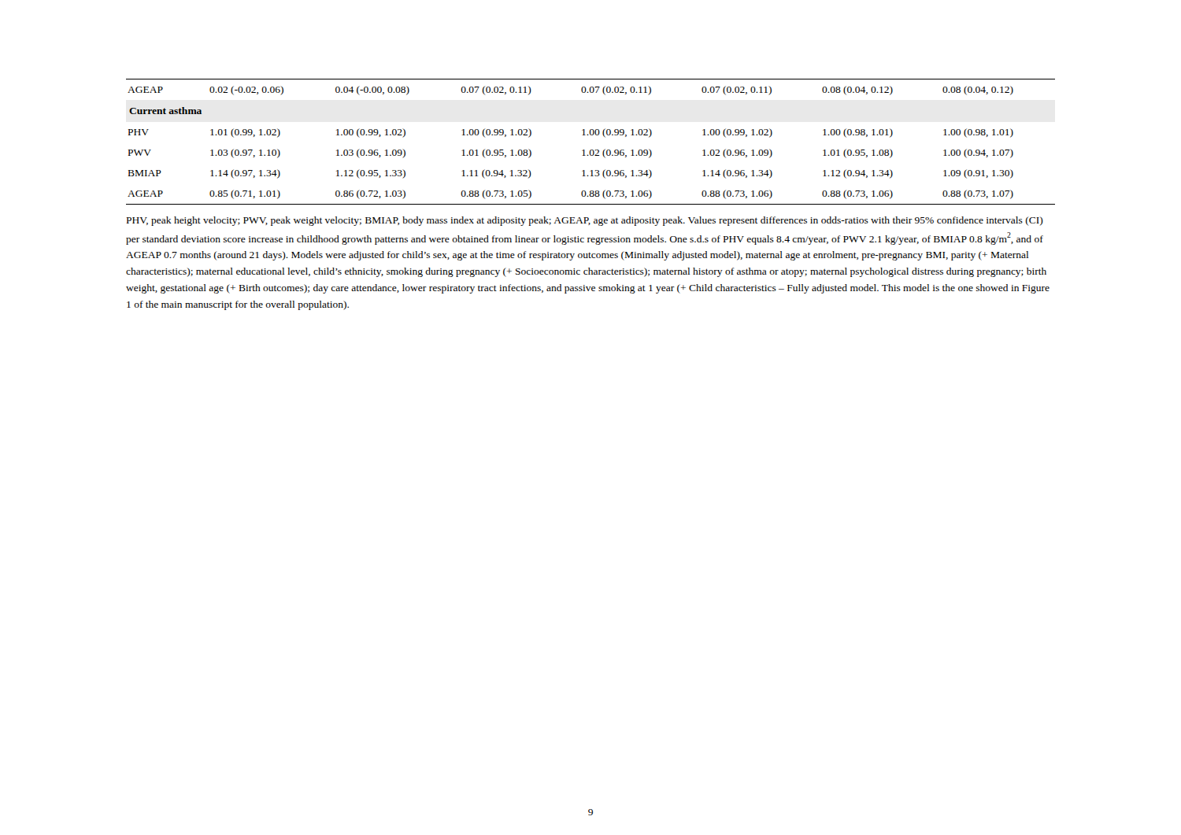| AGEAP | 0.02 (-0.02, 0.06) | 0.04 (-0.00, 0.08) | 0.07 (0.02, 0.11) | 0.07 (0.02, 0.11) | 0.07 (0.02, 0.11) | 0.08 (0.04, 0.12) | 0.08 (0.04, 0.12) |
| Current asthma |
| PHV | 1.01 (0.99, 1.02) | 1.00 (0.99, 1.02) | 1.00 (0.99, 1.02) | 1.00 (0.99, 1.02) | 1.00 (0.99, 1.02) | 1.00 (0.98, 1.01) | 1.00 (0.98, 1.01) |
| PWV | 1.03 (0.97, 1.10) | 1.03 (0.96, 1.09) | 1.01 (0.95, 1.08) | 1.02 (0.96, 1.09) | 1.02 (0.96, 1.09) | 1.01 (0.95, 1.08) | 1.00 (0.94, 1.07) |
| BMIAP | 1.14 (0.97, 1.34) | 1.12 (0.95, 1.33) | 1.11 (0.94, 1.32) | 1.13 (0.96, 1.34) | 1.14 (0.96, 1.34) | 1.12 (0.94, 1.34) | 1.09 (0.91, 1.30) |
| AGEAP | 0.85 (0.71, 1.01) | 0.86 (0.72, 1.03) | 0.88 (0.73, 1.05) | 0.88 (0.73, 1.06) | 0.88 (0.73, 1.06) | 0.88 (0.73, 1.06) | 0.88 (0.73, 1.07) |
PHV, peak height velocity; PWV, peak weight velocity; BMIAP, body mass index at adiposity peak; AGEAP, age at adiposity peak. Values represent differences in odds-ratios with their 95% confidence intervals (CI) per standard deviation score increase in childhood growth patterns and were obtained from linear or logistic regression models. One s.d.s of PHV equals 8.4 cm/year, of PWV 2.1 kg/year, of BMIAP 0.8 kg/m2, and of AGEAP 0.7 months (around 21 days). Models were adjusted for child’s sex, age at the time of respiratory outcomes (Minimally adjusted model), maternal age at enrolment, pre-pregnancy BMI, parity (+ Maternal characteristics); maternal educational level, child’s ethnicity, smoking during pregnancy (+ Socioeconomic characteristics); maternal history of asthma or atopy; maternal psychological distress during pregnancy; birth weight, gestational age (+ Birth outcomes); day care attendance, lower respiratory tract infections, and passive smoking at 1 year (+ Child characteristics – Fully adjusted model. This model is the one showed in Figure 1 of the main manuscript for the overall population).
9